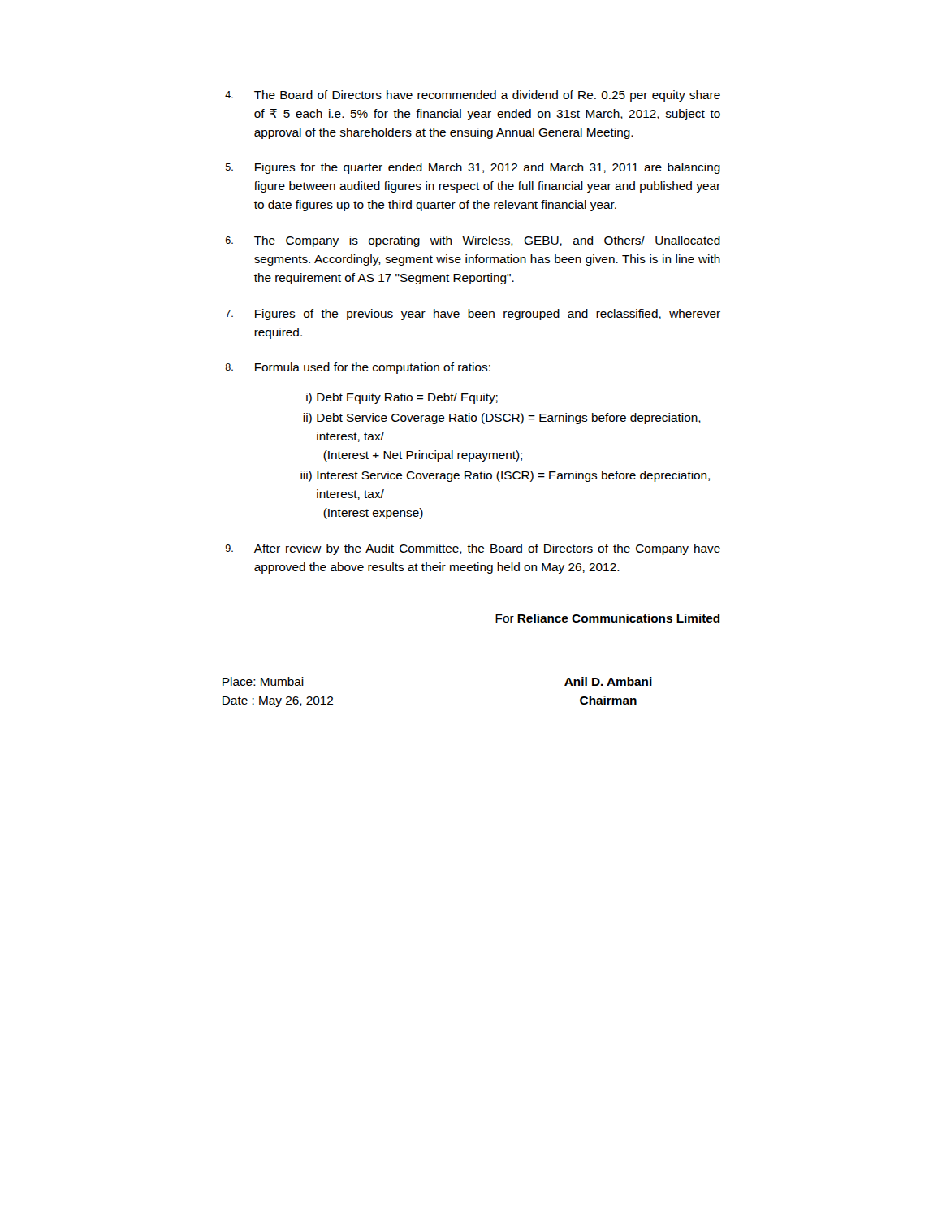The Board of Directors have recommended a dividend of Re. 0.25 per equity share of ₹ 5 each i.e. 5% for the financial year ended on 31st March, 2012, subject to approval of the shareholders at the ensuing Annual General Meeting.
Figures for the quarter ended March 31, 2012 and March 31, 2011 are balancing figure between audited figures in respect of the full financial year and published year to date figures up to the third quarter of the relevant financial year.
The Company is operating with Wireless, GEBU, and Others/ Unallocated segments. Accordingly, segment wise information has been given. This is in line with the requirement of AS 17 "Segment Reporting".
Figures of the previous year have been regrouped and reclassified, wherever required.
Formula used for the computation of ratios:
Debt Equity Ratio = Debt/ Equity;
Debt Service Coverage Ratio (DSCR) = Earnings before depreciation, interest, tax/ (Interest + Net Principal repayment);
Interest Service Coverage Ratio (ISCR) = Earnings before depreciation, interest, tax/ (Interest expense)
After review by the Audit Committee, the Board of Directors of the Company have approved the above results at their meeting held on May 26, 2012.
For Reliance Communications Limited
| Place: Mumbai Date : May 26, 2012 | Anil D. Ambani Chairman |